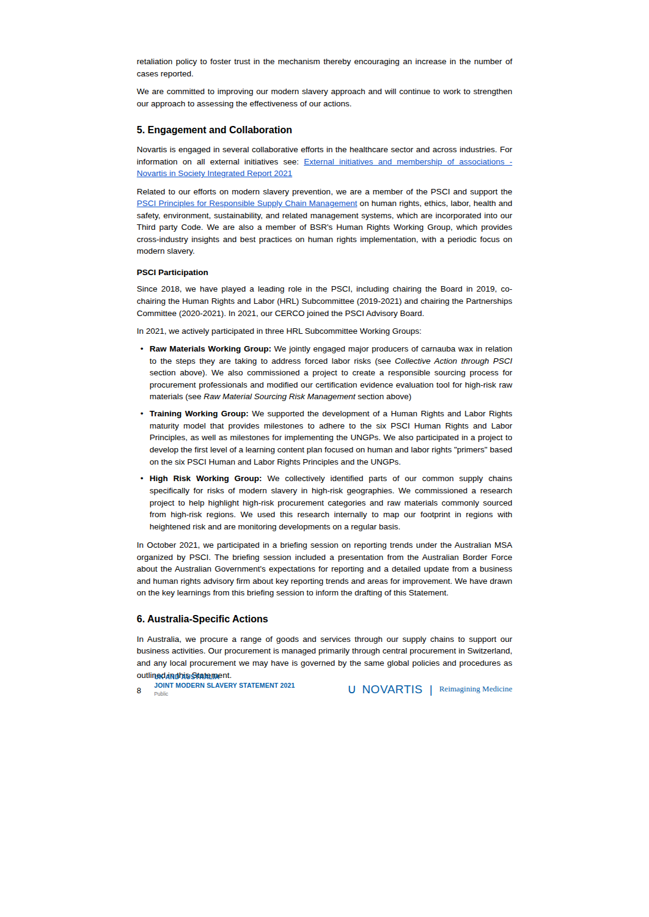retaliation policy to foster trust in the mechanism thereby encouraging an increase in the number of cases reported.
We are committed to improving our modern slavery approach and will continue to work to strengthen our approach to assessing the effectiveness of our actions.
5. Engagement and Collaboration
Novartis is engaged in several collaborative efforts in the healthcare sector and across industries. For information on all external initiatives see: External initiatives and membership of associations - Novartis in Society Integrated Report 2021
Related to our efforts on modern slavery prevention, we are a member of the PSCI and support the PSCI Principles for Responsible Supply Chain Management on human rights, ethics, labor, health and safety, environment, sustainability, and related management systems, which are incorporated into our Third party Code. We are also a member of BSR's Human Rights Working Group, which provides cross-industry insights and best practices on human rights implementation, with a periodic focus on modern slavery.
PSCI Participation
Since 2018, we have played a leading role in the PSCI, including chairing the Board in 2019, co-chairing the Human Rights and Labor (HRL) Subcommittee (2019-2021) and chairing the Partnerships Committee (2020-2021). In 2021, our CERCO joined the PSCI Advisory Board.
In 2021, we actively participated in three HRL Subcommittee Working Groups:
Raw Materials Working Group: We jointly engaged major producers of carnauba wax in relation to the steps they are taking to address forced labor risks (see Collective Action through PSCI section above). We also commissioned a project to create a responsible sourcing process for procurement professionals and modified our certification evidence evaluation tool for high-risk raw materials (see Raw Material Sourcing Risk Management section above)
Training Working Group: We supported the development of a Human Rights and Labor Rights maturity model that provides milestones to adhere to the six PSCI Human Rights and Labor Principles, as well as milestones for implementing the UNGPs. We also participated in a project to develop the first level of a learning content plan focused on human and labor rights "primers" based on the six PSCI Human and Labor Rights Principles and the UNGPs.
High Risk Working Group: We collectively identified parts of our common supply chains specifically for risks of modern slavery in high-risk geographies. We commissioned a research project to help highlight high-risk procurement categories and raw materials commonly sourced from high-risk regions. We used this research internally to map our footprint in regions with heightened risk and are monitoring developments on a regular basis.
In October 2021, we participated in a briefing session on reporting trends under the Australian MSA organized by PSCI. The briefing session included a presentation from the Australian Border Force about the Australian Government's expectations for reporting and a detailed update from a business and human rights advisory firm about key reporting trends and areas for improvement. We have drawn on the key learnings from this briefing session to inform the drafting of this Statement.
6. Australia-Specific Actions
In Australia, we procure a range of goods and services through our supply chains to support our business activities. Our procurement is managed primarily through central procurement in Switzerland, and any local procurement we may have is governed by the same global policies and procedures as outlined in this Statement.
8
UK AND AUSTRALIA
JOINT MODERN SLAVERY STATEMENT 2021 Public
∪ NOVARTIS | Reimagining Medicine